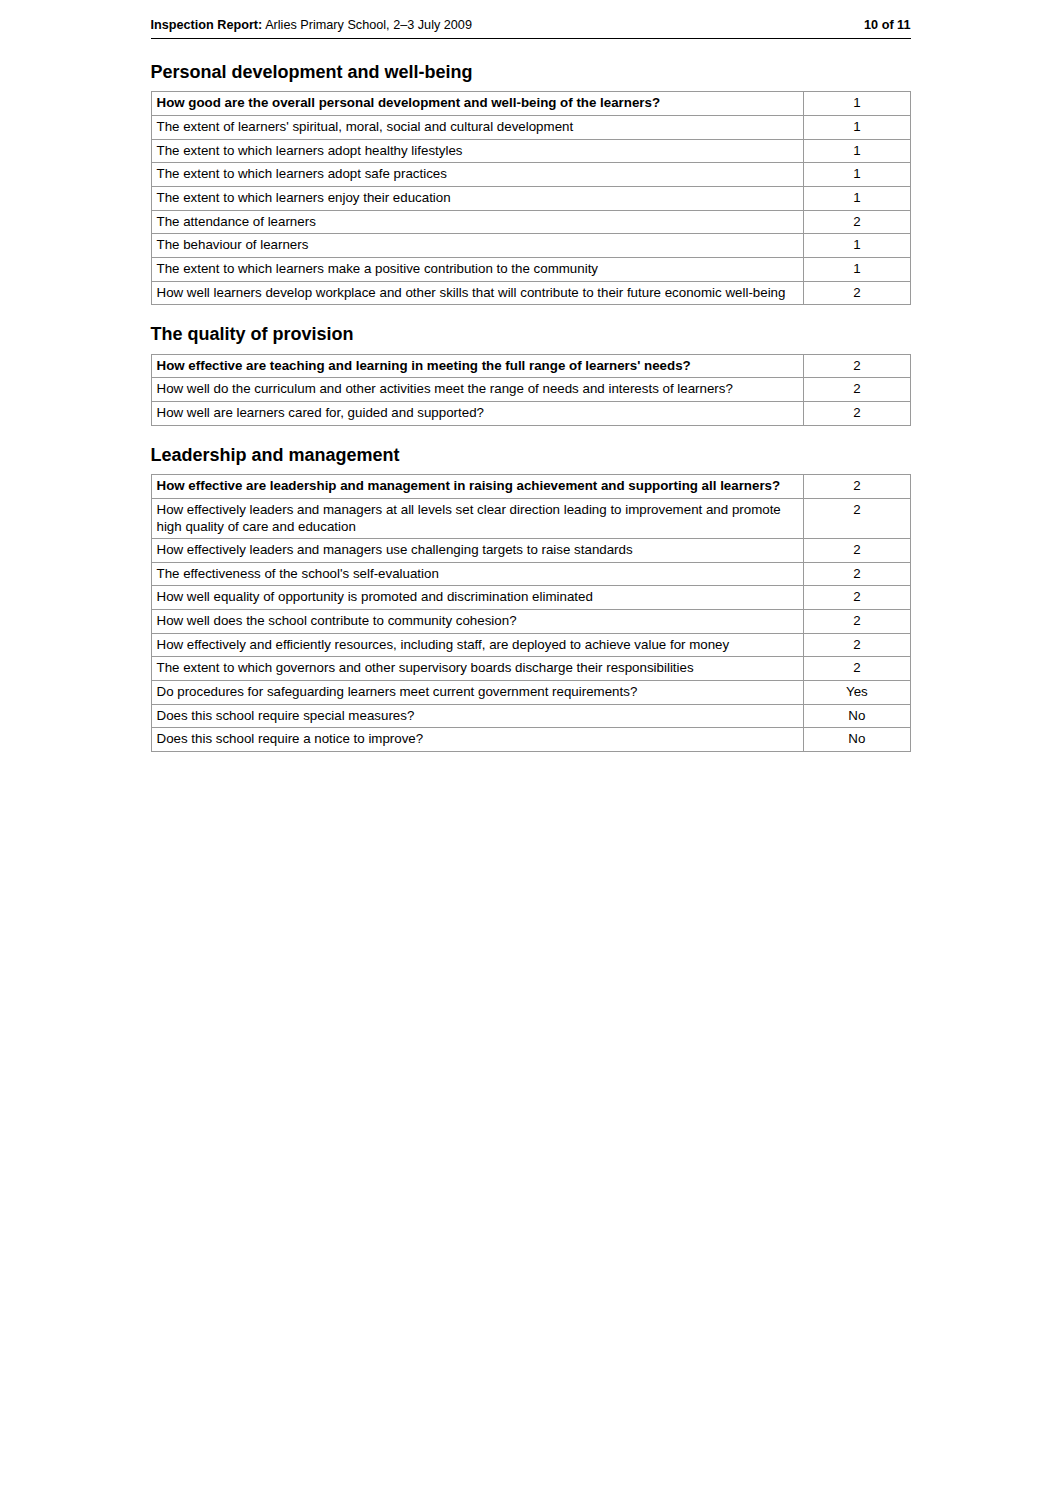Inspection Report: Arlies Primary School, 2–3 July 2009
10 of 11
Personal development and well-being
| How good are the overall personal development and well-being of the learners? | 1 |
| The extent of learners' spiritual, moral, social and cultural development | 1 |
| The extent to which learners adopt healthy lifestyles | 1 |
| The extent to which learners adopt safe practices | 1 |
| The extent to which learners enjoy their education | 1 |
| The attendance of learners | 2 |
| The behaviour of learners | 1 |
| The extent to which learners make a positive contribution to the community | 1 |
| How well learners develop workplace and other skills that will contribute to their future economic well-being | 2 |
The quality of provision
| How effective are teaching and learning in meeting the full range of learners' needs? | 2 |
| How well do the curriculum and other activities meet the range of needs and interests of learners? | 2 |
| How well are learners cared for, guided and supported? | 2 |
Leadership and management
| How effective are leadership and management in raising achievement and supporting all learners? | 2 |
| How effectively leaders and managers at all levels set clear direction leading to improvement and promote high quality of care and education | 2 |
| How effectively leaders and managers use challenging targets to raise standards | 2 |
| The effectiveness of the school's self-evaluation | 2 |
| How well equality of opportunity is promoted and discrimination eliminated | 2 |
| How well does the school contribute to community cohesion? | 2 |
| How effectively and efficiently resources, including staff, are deployed to achieve value for money | 2 |
| The extent to which governors and other supervisory boards discharge their responsibilities | 2 |
| Do procedures for safeguarding learners meet current government requirements? | Yes |
| Does this school require special measures? | No |
| Does this school require a notice to improve? | No |